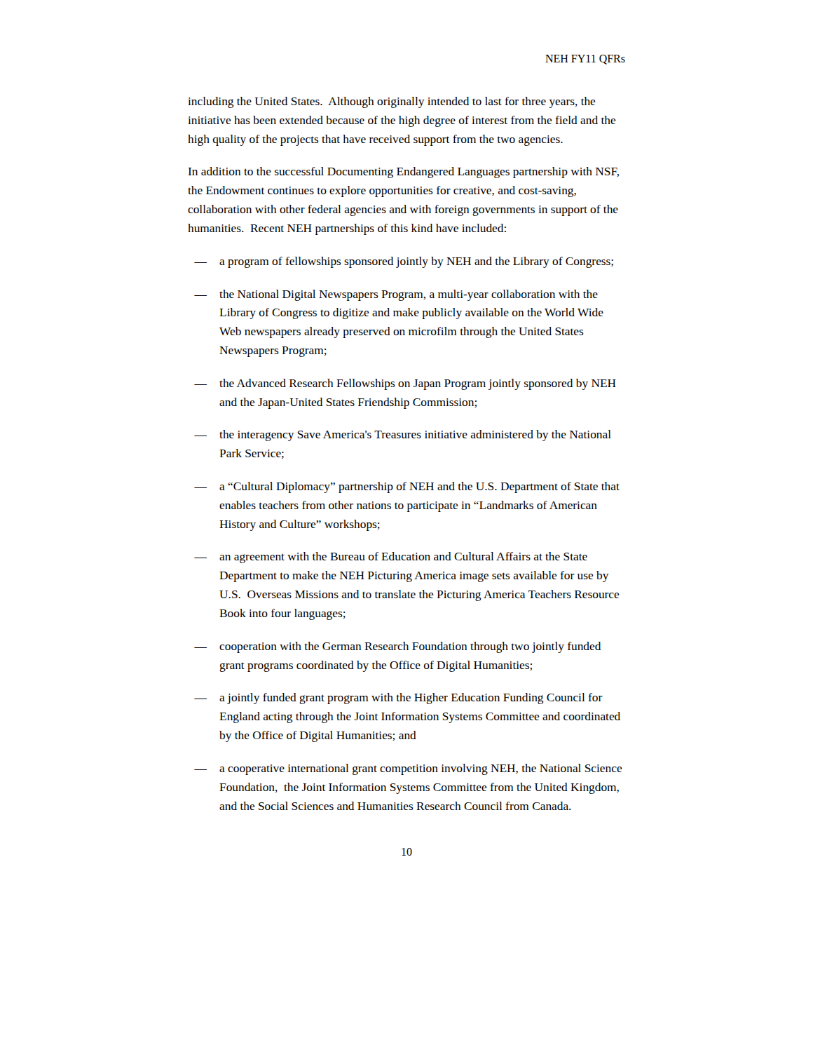NEH FY11 QFRs
including the United States. Although originally intended to last for three years, the initiative has been extended because of the high degree of interest from the field and the high quality of the projects that have received support from the two agencies.
In addition to the successful Documenting Endangered Languages partnership with NSF, the Endowment continues to explore opportunities for creative, and cost-saving, collaboration with other federal agencies and with foreign governments in support of the humanities. Recent NEH partnerships of this kind have included:
a program of fellowships sponsored jointly by NEH and the Library of Congress;
the National Digital Newspapers Program, a multi-year collaboration with the Library of Congress to digitize and make publicly available on the World Wide Web newspapers already preserved on microfilm through the United States Newspapers Program;
the Advanced Research Fellowships on Japan Program jointly sponsored by NEH and the Japan-United States Friendship Commission;
the interagency Save America's Treasures initiative administered by the National Park Service;
a “Cultural Diplomacy” partnership of NEH and the U.S. Department of State that enables teachers from other nations to participate in “Landmarks of American History and Culture” workshops;
an agreement with the Bureau of Education and Cultural Affairs at the State Department to make the NEH Picturing America image sets available for use by U.S. Overseas Missions and to translate the Picturing America Teachers Resource Book into four languages;
cooperation with the German Research Foundation through two jointly funded grant programs coordinated by the Office of Digital Humanities;
a jointly funded grant program with the Higher Education Funding Council for England acting through the Joint Information Systems Committee and coordinated by the Office of Digital Humanities; and
a cooperative international grant competition involving NEH, the National Science Foundation, the Joint Information Systems Committee from the United Kingdom, and the Social Sciences and Humanities Research Council from Canada.
10